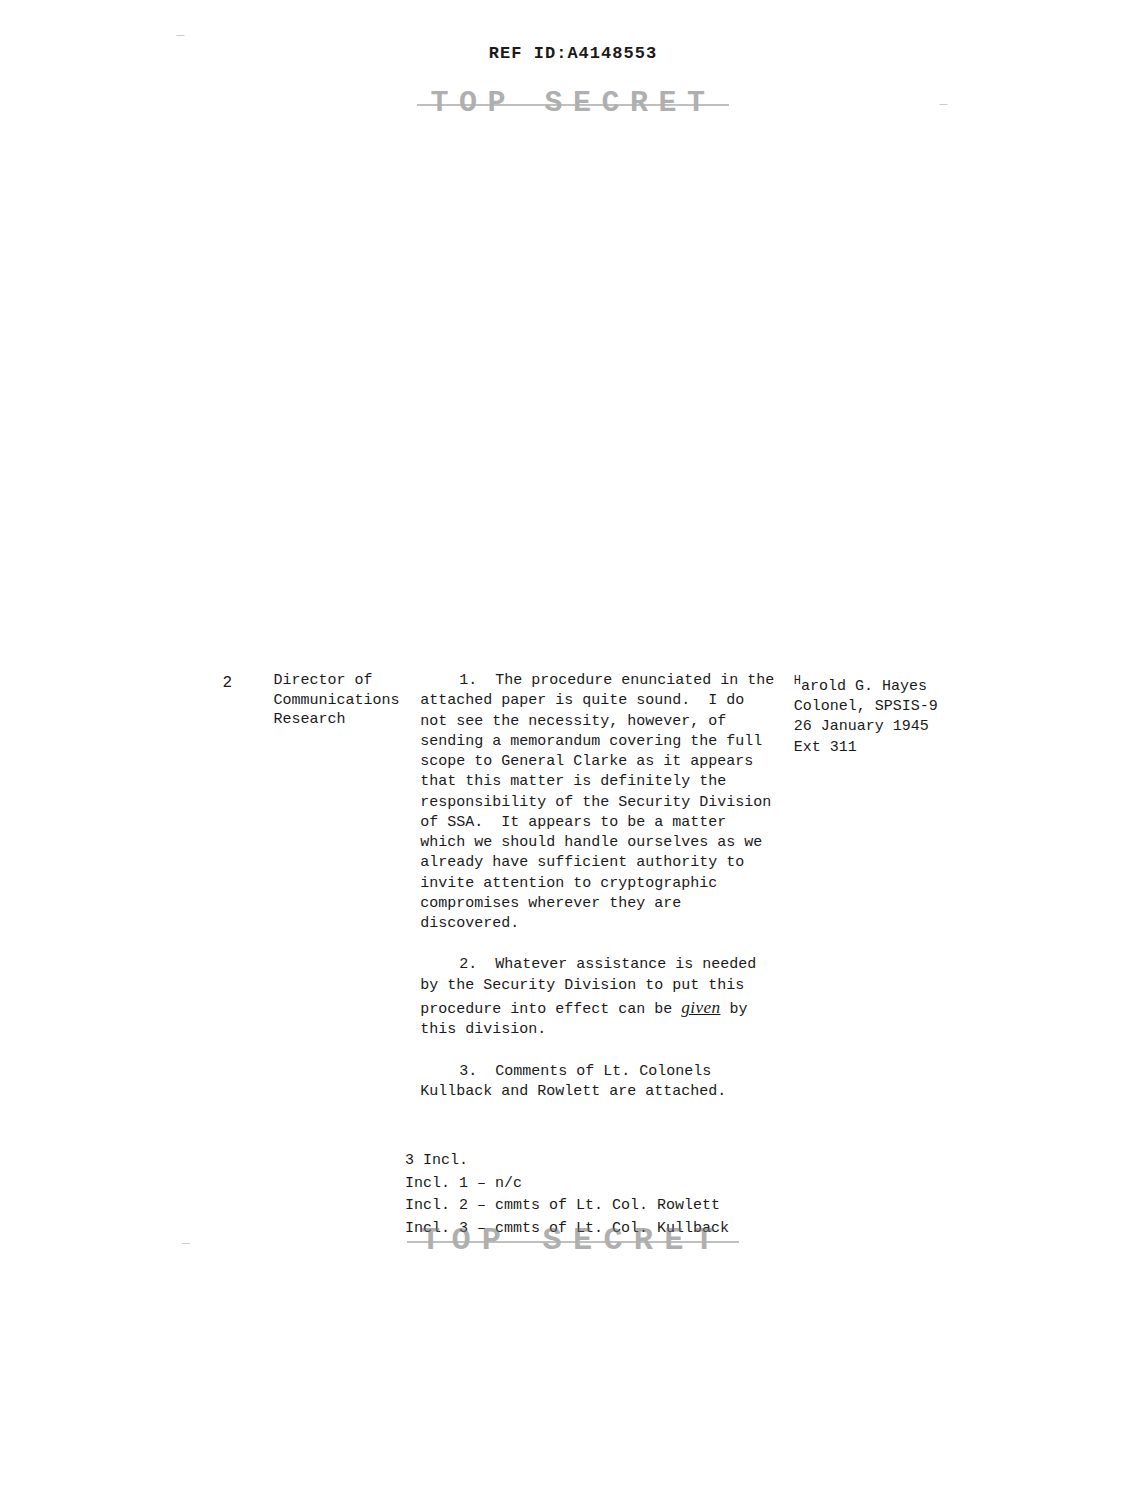— — —
REF ID:A4148553
TOP SECRET
2
Director of
Communications
Research
1. The procedure enunciated in the attached paper is quite sound. I do not see the necessity, however, of sending a memorandum covering the full scope to General Clarke as it appears that this matter is definitely the responsibility of the Security Division of SSA. It appears to be a matter which we should handle ourselves as we already have sufficient authority to invite attention to cryptographic compromises wherever they are discovered.
2. Whatever assistance is needed by the Security Division to put this procedure into effect can be given by this division.
3. Comments of Lt. Colonels Kullback and Rowlett are attached.
Harold G. Hayes
Colonel, SPSIS-9
26 January 1945
Ext 311
3 Incl.
Incl. 1 – n/c
Incl. 2 – cmmts of Lt. Col. Rowlett
Incl. 3 – cmmts of Lt. Col. Kullback
TOP SECRET